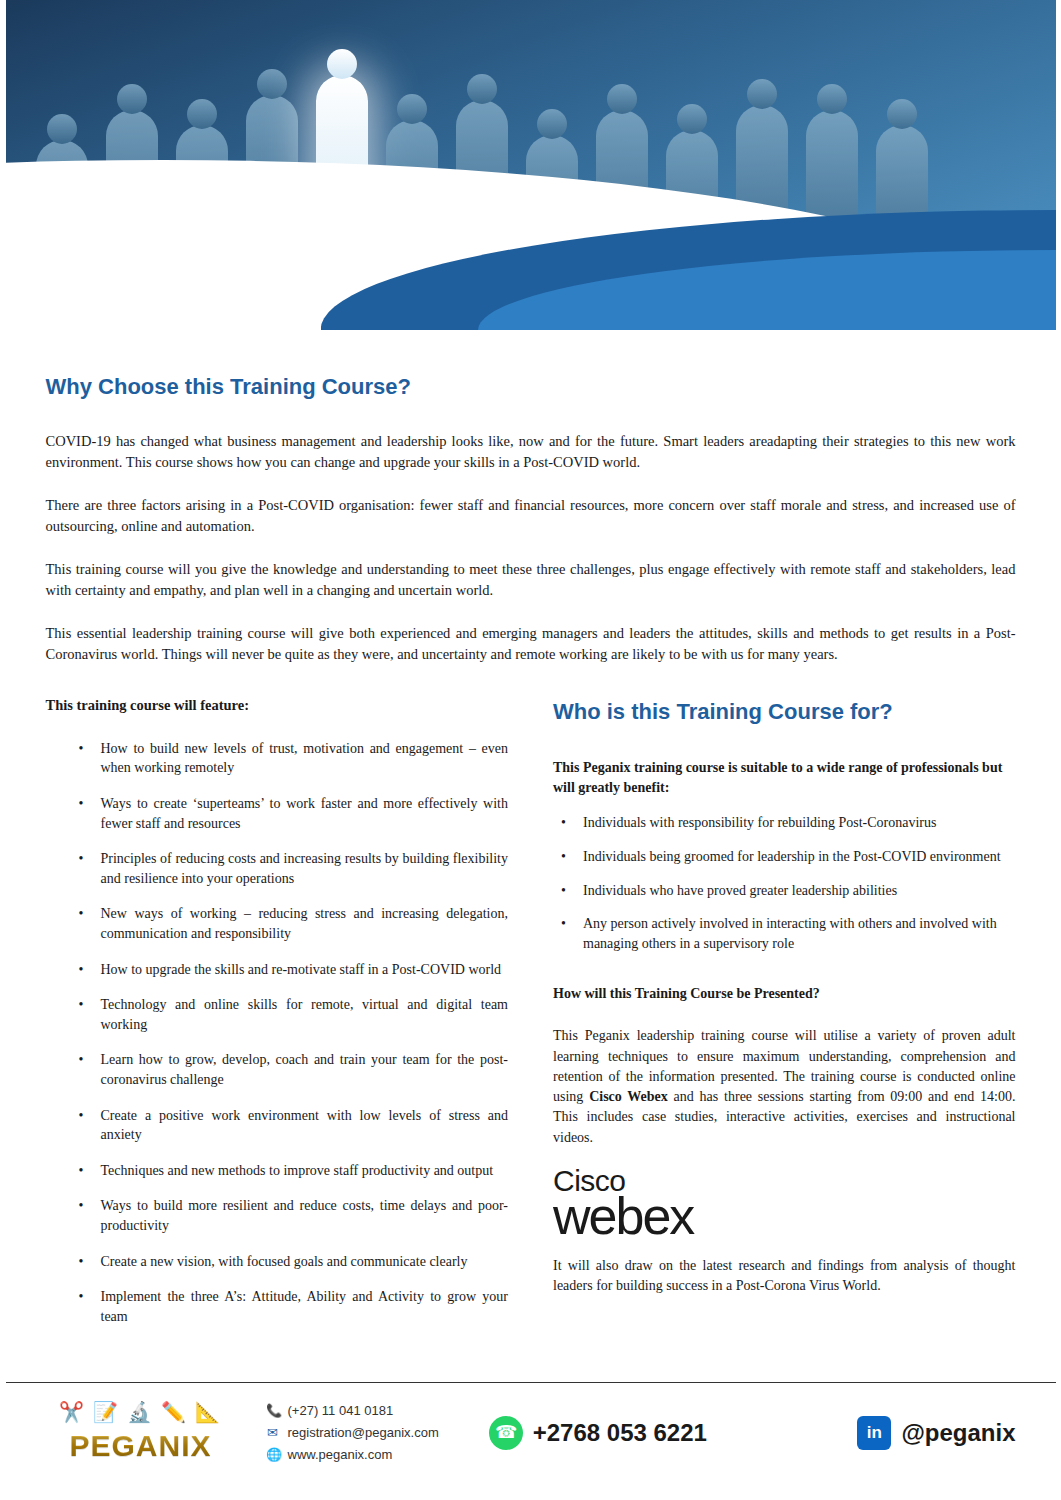Why Choose this Training Course?
COVID-19 has changed what business management and leadership looks like, now and for the future. Smart leaders areadapting their strategies to this new work environment. This course shows how you can change and upgrade your skills in a Post-COVID world.
There are three factors arising in a Post-COVID organisation: fewer staff and financial resources, more concern over staff morale and stress, and increased use of outsourcing, online and automation.
This training course will you give the knowledge and understanding to meet these three challenges, plus engage effectively with remote staff and stakeholders, lead with certainty and empathy, and plan well in a changing and uncertain world.
This essential leadership training course will give both experienced and emerging managers and leaders the attitudes, skills and methods to get results in a Post-Coronavirus world. Things will never be quite as they were, and uncertainty and remote working are likely to be with us for many years.
This training course will feature:
How to build new levels of trust, motivation and engagement – even when working remotely
Ways to create ‘superteams’ to work faster and more effectively with fewer staff and resources
Principles of reducing costs and increasing results by building flexibility and resilience into your operations
New ways of working – reducing stress and increasing delegation, communication and responsibility
How to upgrade the skills and re-motivate staff in a Post-COVID world
Technology and online skills for remote, virtual and digital team working
Learn how to grow, develop, coach and train your team for the post-coronavirus challenge
Create a positive work environment with low levels of stress and anxiety
Techniques and new methods to improve staff productivity and output
Ways to build more resilient and reduce costs, time delays and poor-productivity
Create a new vision, with focused goals and communicate clearly
Implement the three A’s: Attitude, Ability and Activity to grow your team
Who is this Training Course for?
This Peganix training course is suitable to a wide range of professionals but will greatly benefit:
Individuals with responsibility for rebuilding Post-Coronavirus
Individuals being groomed for leadership in the Post-COVID environment
Individuals who have proved greater leadership abilities
Any person actively involved in interacting with others and involved with managing others in a supervisory role
How will this Training Course be Presented?
This Peganix leadership training course will utilise a variety of proven adult learning techniques to ensure maximum understanding, comprehension and retention of the information presented. The training course is conducted online using Cisco Webex and has three sessions starting from 09:00 and end 14:00. This includes case studies, interactive activities, exercises and instructional videos.
Cisco
webex
It will also draw on the latest research and findings from analysis of thought leaders for building success in a Post-Corona Virus World.
✂️ 📝 🔬 ✏️ 📐
PEGANIX
📞(+27) 11 041 0181
✉registration@peganix.com
🌐www.peganix.com
☎
+2768 053 6221
in
@peganix